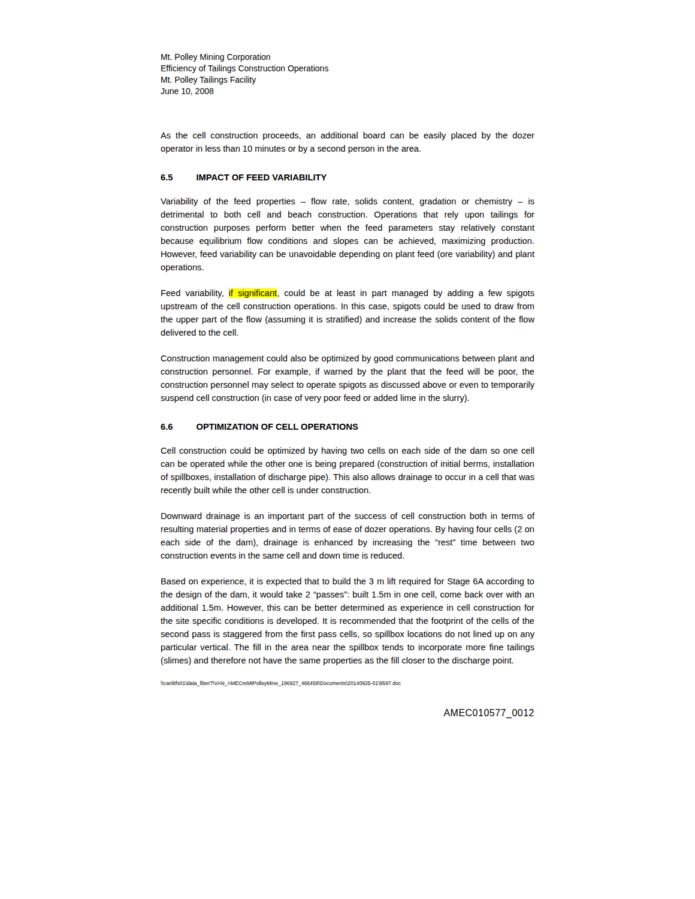Mt. Polley Mining Corporation
Efficiency of Tailings Construction Operations
Mt. Polley Tailings Facility
June 10, 2008
As the cell construction proceeds, an additional board can be easily placed by the dozer operator in less than 10 minutes or by a second person in the area.
6.5 Impact of Feed Variability
Variability of the feed properties – flow rate, solids content, gradation or chemistry – is detrimental to both cell and beach construction. Operations that rely upon tailings for construction purposes perform better when the feed parameters stay relatively constant because equilibrium flow conditions and slopes can be achieved, maximizing production. However, feed variability can be unavoidable depending on plant feed (ore variability) and plant operations.
Feed variability, if significant, could be at least in part managed by adding a few spigots upstream of the cell construction operations. In this case, spigots could be used to draw from the upper part of the flow (assuming it is stratified) and increase the solids content of the flow delivered to the cell.
Construction management could also be optimized by good communications between plant and construction personnel. For example, if warned by the plant that the feed will be poor, the construction personnel may select to operate spigots as discussed above or even to temporarily suspend cell construction (in case of very poor feed or added lime in the slurry).
6.6 Optimization of Cell Operations
Cell construction could be optimized by having two cells on each side of the dam so one cell can be operated while the other one is being prepared (construction of initial berms, installation of spillboxes, installation of discharge pipe). This also allows drainage to occur in a cell that was recently built while the other cell is under construction.
Downward drainage is an important part of the success of cell construction both in terms of resulting material properties and in terms of ease of dozer operations. By having four cells (2 on each side of the dam), drainage is enhanced by increasing the “rest” time between two construction events in the same cell and down time is reduced.
Based on experience, it is expected that to build the 3 m lift required for Stage 6A according to the design of the dam, it would take 2 “passes”: built 1.5m in one cell, come back over with an additional 1.5m. However, this can be better determined as experience in cell construction for the site specific conditions is developed. It is recommended that the footprint of the cells of the second pass is staggered from the first pass cells, so spillbox locations do not lined up on any particular vertical. The fill in the area near the spillbox tends to incorporate more fine tailings (slimes) and therefore not have the same properties as the fill closer to the discharge point.
\\canlitfs01\data_fiber7\VAN_AMECreMtPolleyMine_196927_466458\Documents\20140925-01\9597.doc
AMEC010577_0012